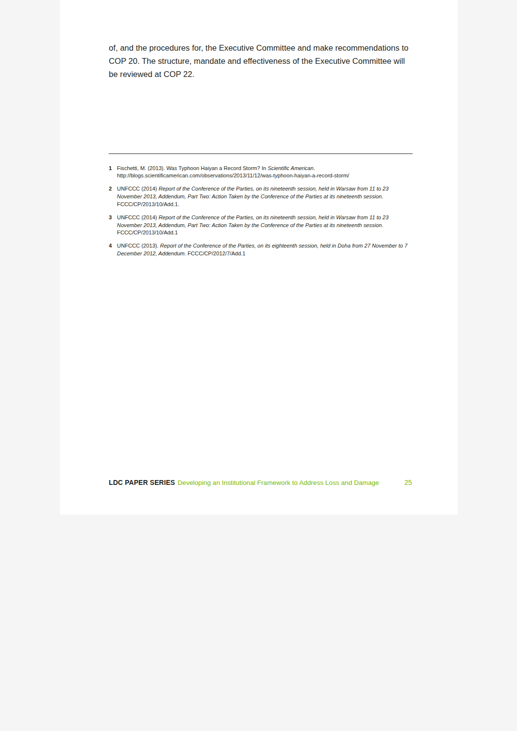of, and the procedures for, the Executive Committee and make recommendations to COP 20. The structure, mandate and effectiveness of the Executive Committee will be reviewed at COP 22.
1 Fischetti, M. (2013). Was Typhoon Haiyan a Record Storm? In Scientific American. http://blogs.scientificamerican.com/observations/2013/11/12/was-typhoon-haiyan-a-record-storm/
2 UNFCCC (2014) Report of the Conference of the Parties, on its nineteenth session, held in Warsaw from 11 to 23 November 2013, Addendum, Part Two: Action Taken by the Conference of the Parties at its nineteenth session. FCCC/CP/2013/10/Add.1.
3 UNFCCC (2014) Report of the Conference of the Parties, on its nineteenth session, held in Warsaw from 11 to 23 November 2013, Addendum, Part Two: Action Taken by the Conference of the Parties at its nineteenth session. FCCC/CP/2013/10/Add.1
4 UNFCCC (2013). Report of the Conference of the Parties, on its eighteenth session, held in Doha from 27 November to 7 December 2012, Addendum. FCCC/CP/2012/7/Add.1
LDC PAPER SERIES Developing an Institutional Framework to Address Loss and Damage 25